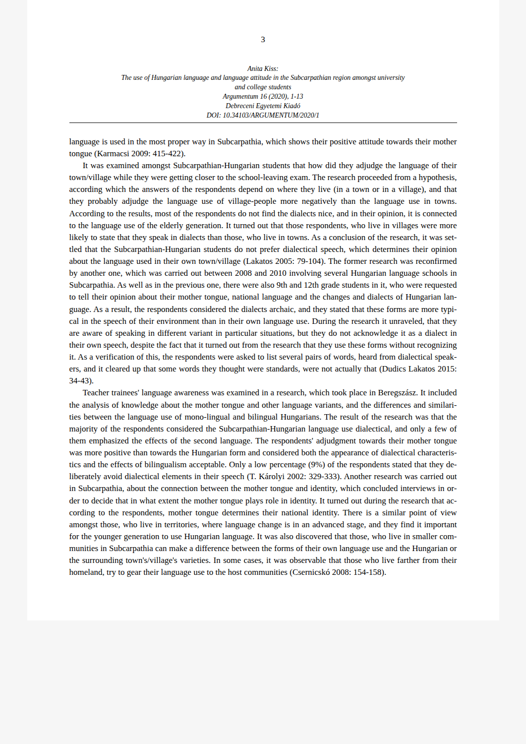3
Anita Kiss: The use of Hungarian language and language attitude in the Subcarpathian region amongst university
and college students Argumentum 16 (2020), 1-13 Debreceni Egyetemi Kiadó DOI: 10.34103/ARGUMENTUM/2020/1
language is used in the most proper way in Subcarpathia, which shows their positive attitude towards their mother tongue (Karmacsi 2009: 415-422).
It was examined amongst Subcarpathian-Hungarian students that how did they adjudge the language of their town/village while they were getting closer to the school-leaving exam. The research proceeded from a hypothesis, according which the answers of the respondents depend on where they live (in a town or in a village), and that they probably adjudge the language use of village-people more negatively than the language use in towns. According to the results, most of the respondents do not find the dialects nice, and in their opinion, it is connected to the language use of the elderly generation. It turned out that those respondents, who live in villages were more likely to state that they speak in dialects than those, who live in towns. As a conclusion of the research, it was settled that the Subcarpathian-Hungarian students do not prefer dialectical speech, which determines their opinion about the language used in their own town/village (Lakatos 2005: 79-104). The former research was reconfirmed by another one, which was carried out between 2008 and 2010 involving several Hungarian language schools in Subcarpathia. As well as in the previous one, there were also 9th and 12th grade students in it, who were requested to tell their opinion about their mother tongue, national language and the changes and dialects of Hungarian language. As a result, the respondents considered the dialects archaic, and they stated that these forms are more typical in the speech of their environment than in their own language use. During the research it unraveled, that they are aware of speaking in different variant in particular situations, but they do not acknowledge it as a dialect in their own speech, despite the fact that it turned out from the research that they use these forms without recognizing it. As a verification of this, the respondents were asked to list several pairs of words, heard from dialectical speakers, and it cleared up that some words they thought were standards, were not actually that (Dudics Lakatos 2015: 34-43).
Teacher trainees' language awareness was examined in a research, which took place in Beregszász. It included the analysis of knowledge about the mother tongue and other language variants, and the differences and similarities between the language use of mono-lingual and bilingual Hungarians. The result of the research was that the majority of the respondents considered the Subcarpathian-Hungarian language use dialectical, and only a few of them emphasized the effects of the second language. The respondents' adjudgment towards their mother tongue was more positive than towards the Hungarian form and considered both the appearance of dialectical characteristics and the effects of bilingualism acceptable. Only a low percentage (9%) of the respondents stated that they deliberately avoid dialectical elements in their speech (T. Károlyi 2002: 329-333). Another research was carried out in Subcarpathia, about the connection between the mother tongue and identity, which concluded interviews in order to decide that in what extent the mother tongue plays role in identity. It turned out during the research that according to the respondents, mother tongue determines their national identity. There is a similar point of view amongst those, who live in territories, where language change is in an advanced stage, and they find it important for the younger generation to use Hungarian language. It was also discovered that those, who live in smaller communities in Subcarpathia can make a difference between the forms of their own language use and the Hungarian or the surrounding town's/village's varieties. In some cases, it was observable that those who live farther from their homeland, try to gear their language use to the host communities (Csernicskó 2008: 154-158).